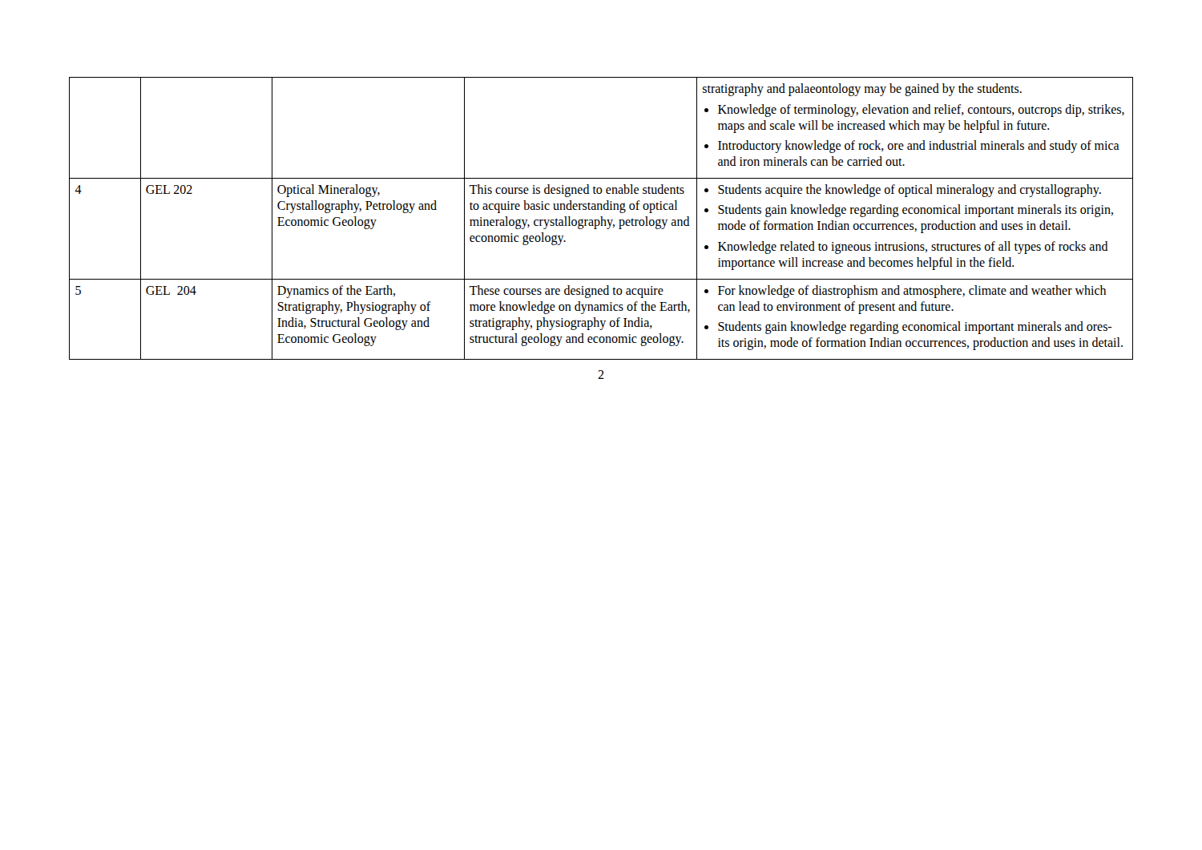| | | | | stratigraphy and palaeontology may be gained by the students. Knowledge of terminology, elevation and relief, contours, outcrops dip, strikes, maps and scale will be increased which may be helpful in future. Introductory knowledge of rock, ore and industrial minerals and study of mica and iron minerals can be carried out. |
| 4 | GEL 202 | Optical Mineralogy, Crystallography, Petrology and Economic Geology | This course is designed to enable students to acquire basic understanding of optical mineralogy, crystallography, petrology and economic geology. | Students acquire the knowledge of optical mineralogy and crystallography. Students gain knowledge regarding economical important minerals its origin, mode of formation Indian occurrences, production and uses in detail. Knowledge related to igneous intrusions, structures of all types of rocks and importance will increase and becomes helpful in the field. |
| 5 | GEL 204 | Dynamics of the Earth, Stratigraphy, Physiography of India, Structural Geology and Economic Geology | These courses are designed to acquire more knowledge on dynamics of the Earth, stratigraphy, physiography of India, structural geology and economic geology. | For knowledge of diastrophism and atmosphere, climate and weather which can lead to environment of present and future. Students gain knowledge regarding economical important minerals and ores- its origin, mode of formation Indian occurrences, production and uses in detail. |
2